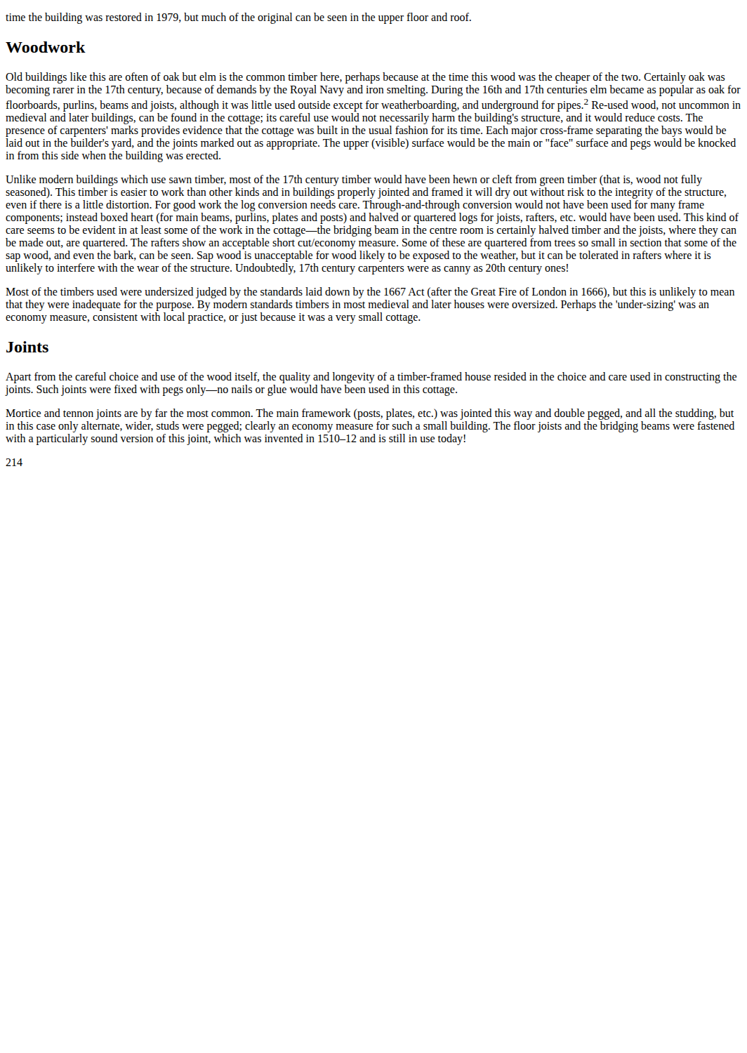time the building was restored in 1979, but much of the original can be seen in the upper floor and roof.
Woodwork
Old buildings like this are often of oak but elm is the common timber here, perhaps because at the time this wood was the cheaper of the two. Certainly oak was becoming rarer in the 17th century, because of demands by the Royal Navy and iron smelting. During the 16th and 17th centuries elm became as popular as oak for floorboards, purlins, beams and joists, although it was little used outside except for weatherboarding, and underground for pipes.2 Re-used wood, not uncommon in medieval and later buildings, can be found in the cottage; its careful use would not necessarily harm the building's structure, and it would reduce costs. The presence of carpenters' marks provides evidence that the cottage was built in the usual fashion for its time. Each major cross-frame separating the bays would be laid out in the builder's yard, and the joints marked out as appropriate. The upper (visible) surface would be the main or "face" surface and pegs would be knocked in from this side when the building was erected.
Unlike modern buildings which use sawn timber, most of the 17th century timber would have been hewn or cleft from green timber (that is, wood not fully seasoned). This timber is easier to work than other kinds and in buildings properly jointed and framed it will dry out without risk to the integrity of the structure, even if there is a little distortion. For good work the log conversion needs care. Through-and-through conversion would not have been used for many frame components; instead boxed heart (for main beams, purlins, plates and posts) and halved or quartered logs for joists, rafters, etc. would have been used. This kind of care seems to be evident in at least some of the work in the cottage—the bridging beam in the centre room is certainly halved timber and the joists, where they can be made out, are quartered. The rafters show an acceptable short cut/economy measure. Some of these are quartered from trees so small in section that some of the sap wood, and even the bark, can be seen. Sap wood is unacceptable for wood likely to be exposed to the weather, but it can be tolerated in rafters where it is unlikely to interfere with the wear of the structure. Undoubtedly, 17th century carpenters were as canny as 20th century ones!
Most of the timbers used were undersized judged by the standards laid down by the 1667 Act (after the Great Fire of London in 1666), but this is unlikely to mean that they were inadequate for the purpose. By modern standards timbers in most medieval and later houses were oversized. Perhaps the 'under-sizing' was an economy measure, consistent with local practice, or just because it was a very small cottage.
Joints
Apart from the careful choice and use of the wood itself, the quality and longevity of a timber-framed house resided in the choice and care used in constructing the joints. Such joints were fixed with pegs only—no nails or glue would have been used in this cottage.
Mortice and tennon joints are by far the most common. The main framework (posts, plates, etc.) was jointed this way and double pegged, and all the studding, but in this case only alternate, wider, studs were pegged; clearly an economy measure for such a small building. The floor joists and the bridging beams were fastened with a particularly sound version of this joint, which was invented in 1510–12 and is still in use today!
214